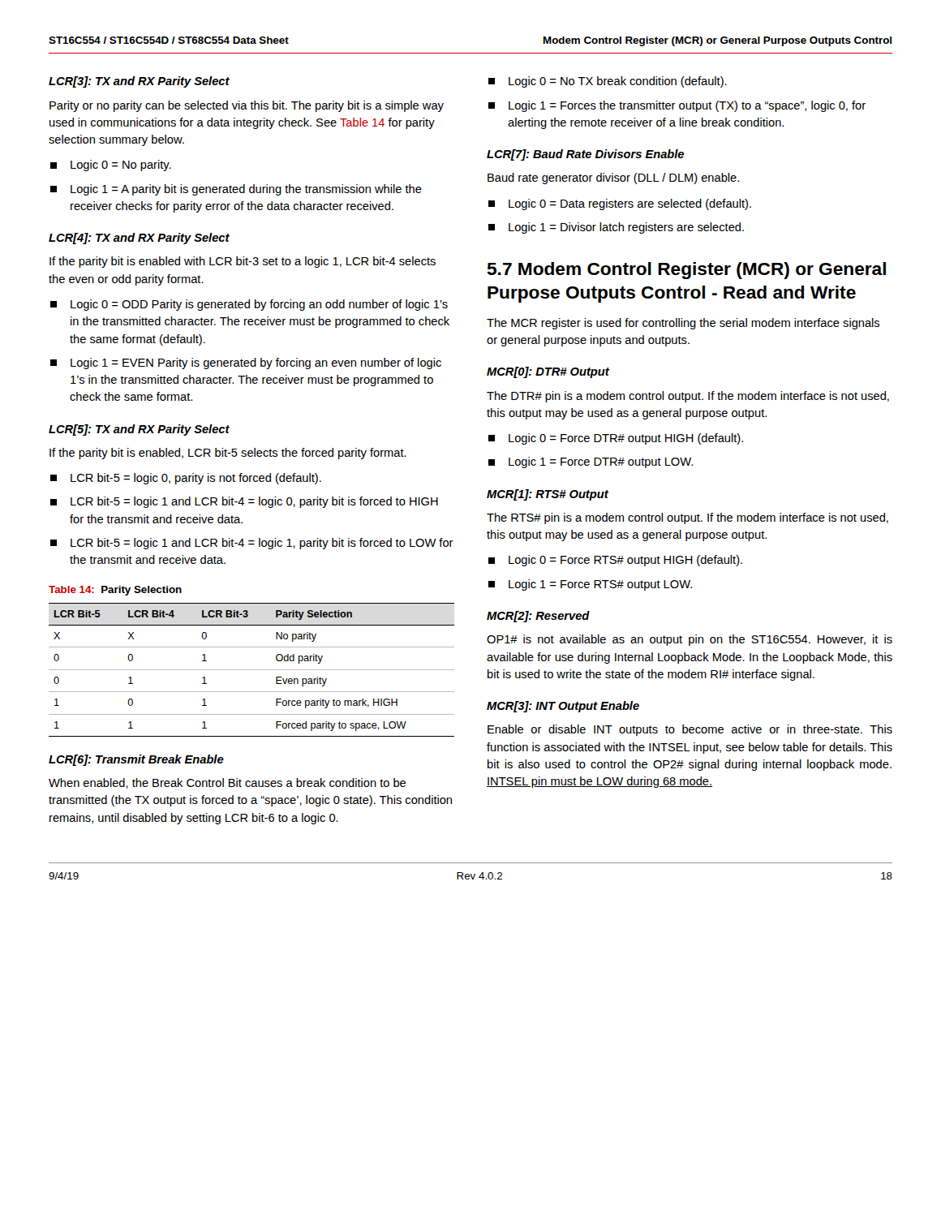ST16C554 / ST16C554D / ST68C554 Data Sheet
Modem Control Register (MCR) or General Purpose Outputs Control
LCR[3]: TX and RX Parity Select
Parity or no parity can be selected via this bit. The parity bit is a simple way used in communications for a data integrity check. See Table 14 for parity selection summary below.
Logic 0 = No parity.
Logic 1 = A parity bit is generated during the transmission while the receiver checks for parity error of the data character received.
LCR[4]: TX and RX Parity Select
If the parity bit is enabled with LCR bit-3 set to a logic 1, LCR bit-4 selects the even or odd parity format.
Logic 0 = ODD Parity is generated by forcing an odd number of logic 1’s in the transmitted character. The receiver must be programmed to check the same format (default).
Logic 1 = EVEN Parity is generated by forcing an even number of logic 1’s in the transmitted character. The receiver must be programmed to check the same format.
LCR[5]: TX and RX Parity Select
If the parity bit is enabled, LCR bit-5 selects the forced parity format.
LCR bit-5 = logic 0, parity is not forced (default).
LCR bit-5 = logic 1 and LCR bit-4 = logic 0, parity bit is forced to HIGH for the transmit and receive data.
LCR bit-5 = logic 1 and LCR bit-4 = logic 1, parity bit is forced to LOW for the transmit and receive data.
Table 14: Parity Selection
| LCR Bit-5 | LCR Bit-4 | LCR Bit-3 | Parity Selection |
| --- | --- | --- | --- |
| X | X | 0 | No parity |
| 0 | 0 | 1 | Odd parity |
| 0 | 1 | 1 | Even parity |
| 1 | 0 | 1 | Force parity to mark, HIGH |
| 1 | 1 | 1 | Forced parity to space, LOW |
LCR[6]: Transmit Break Enable
When enabled, the Break Control Bit causes a break condition to be transmitted (the TX output is forced to a “space’, logic 0 state). This condition remains, until disabled by setting LCR bit-6 to a logic 0.
Logic 0 = No TX break condition (default).
Logic 1 = Forces the transmitter output (TX) to a “space”, logic 0, for alerting the remote receiver of a line break condition.
LCR[7]: Baud Rate Divisors Enable
Baud rate generator divisor (DLL / DLM) enable.
Logic 0 = Data registers are selected (default).
Logic 1 = Divisor latch registers are selected.
5.7 Modem Control Register (MCR) or General Purpose Outputs Control - Read and Write
The MCR register is used for controlling the serial modem interface signals or general purpose inputs and outputs.
MCR[0]: DTR# Output
The DTR# pin is a modem control output. If the modem interface is not used, this output may be used as a general purpose output.
Logic 0 = Force DTR# output HIGH (default).
Logic 1 = Force DTR# output LOW.
MCR[1]: RTS# Output
The RTS# pin is a modem control output. If the modem interface is not used, this output may be used as a general purpose output.
Logic 0 = Force RTS# output HIGH (default).
Logic 1 = Force RTS# output LOW.
MCR[2]: Reserved
OP1# is not available as an output pin on the ST16C554. However, it is available for use during Internal Loopback Mode. In the Loopback Mode, this bit is used to write the state of the modem RI# interface signal.
MCR[3]: INT Output Enable
Enable or disable INT outputs to become active or in three-state. This function is associated with the INTSEL input, see below table for details. This bit is also used to control the OP2# signal during internal loopback mode. INTSEL pin must be LOW during 68 mode.
9/4/19
Rev 4.0.2
18